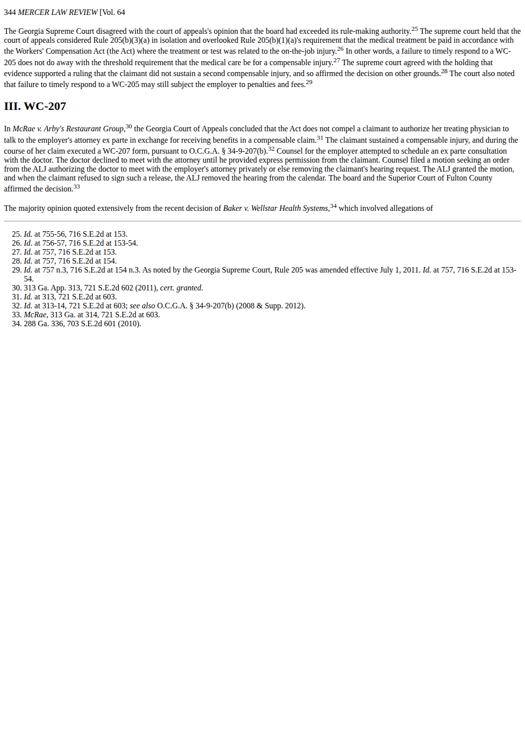344 MERCER LAW REVIEW [Vol. 64
The Georgia Supreme Court disagreed with the court of appeals's opinion that the board had exceeded its rule-making authority.25 The supreme court held that the court of appeals considered Rule 205(b)(3)(a) in isolation and overlooked Rule 205(b)(1)(a)'s requirement that the medical treatment be paid in accordance with the Workers' Compensation Act (the Act) where the treatment or test was related to the on-the-job injury.26 In other words, a failure to timely respond to a WC-205 does not do away with the threshold requirement that the medical care be for a compensable injury.27 The supreme court agreed with the holding that evidence supported a ruling that the claimant did not sustain a second compensable injury, and so affirmed the decision on other grounds.28 The court also noted that failure to timely respond to a WC-205 may still subject the employer to penalties and fees.29
III. WC-207
In McRae v. Arby's Restaurant Group,30 the Georgia Court of Appeals concluded that the Act does not compel a claimant to authorize her treating physician to talk to the employer's attorney ex parte in exchange for receiving benefits in a compensable claim.31 The claimant sustained a compensable injury, and during the course of her claim executed a WC-207 form, pursuant to O.C.G.A. § 34-9-207(b).32 Counsel for the employer attempted to schedule an ex parte consultation with the doctor. The doctor declined to meet with the attorney until he provided express permission from the claimant. Counsel filed a motion seeking an order from the ALJ authorizing the doctor to meet with the employer's attorney privately or else removing the claimant's hearing request. The ALJ granted the motion, and when the claimant refused to sign such a release, the ALJ removed the hearing from the calendar. The board and the Superior Court of Fulton County affirmed the decision.33
The majority opinion quoted extensively from the recent decision of Baker v. Wellstar Health Systems,34 which involved allegations of
Id. at 755-56, 716 S.E.2d at 153.
Id. at 756-57, 716 S.E.2d at 153-54.
Id. at 757, 716 S.E.2d at 153.
Id. at 757, 716 S.E.2d at 154.
Id. at 757 n.3, 716 S.E.2d at 154 n.3. As noted by the Georgia Supreme Court, Rule 205 was amended effective July 1, 2011. Id. at 757, 716 S.E.2d at 153-54.
313 Ga. App. 313, 721 S.E.2d 602 (2011), cert. granted.
Id. at 313, 721 S.E.2d at 603.
Id. at 313-14, 721 S.E.2d at 603; see also O.C.G.A. § 34-9-207(b) (2008 & Supp. 2012).
McRae, 313 Ga. at 314, 721 S.E.2d at 603.
288 Ga. 336, 703 S.E.2d 601 (2010).